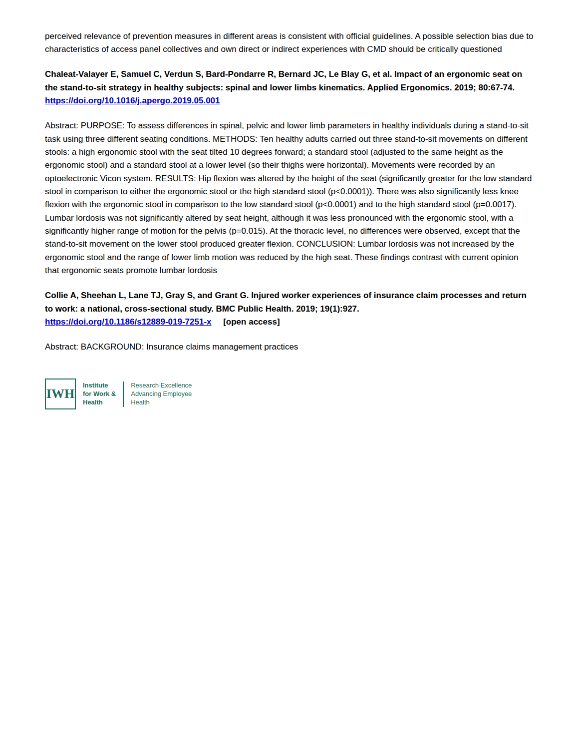perceived relevance of prevention measures in different areas is consistent with official guidelines. A possible selection bias due to characteristics of access panel collectives and own direct or indirect experiences with CMD should be critically questioned
Chaleat-Valayer E, Samuel C, Verdun S, Bard-Pondarre R, Bernard JC, Le Blay G, et al. Impact of an ergonomic seat on the stand-to-sit strategy in healthy subjects: spinal and lower limbs kinematics. Applied Ergonomics. 2019; 80:67-74.
https://doi.org/10.1016/j.apergo.2019.05.001
Abstract: PURPOSE: To assess differences in spinal, pelvic and lower limb parameters in healthy individuals during a stand-to-sit task using three different seating conditions. METHODS: Ten healthy adults carried out three stand-to-sit movements on different stools: a high ergonomic stool with the seat tilted 10 degrees forward; a standard stool (adjusted to the same height as the ergonomic stool) and a standard stool at a lower level (so their thighs were horizontal). Movements were recorded by an optoelectronic Vicon system. RESULTS: Hip flexion was altered by the height of the seat (significantly greater for the low standard stool in comparison to either the ergonomic stool or the high standard stool (p<0.0001)). There was also significantly less knee flexion with the ergonomic stool in comparison to the low standard stool (p<0.0001) and to the high standard stool (p=0.0017). Lumbar lordosis was not significantly altered by seat height, although it was less pronounced with the ergonomic stool, with a significantly higher range of motion for the pelvis (p=0.015). At the thoracic level, no differences were observed, except that the stand-to-sit movement on the lower stool produced greater flexion. CONCLUSION: Lumbar lordosis was not increased by the ergonomic stool and the range of lower limb motion was reduced by the high seat. These findings contrast with current opinion that ergonomic seats promote lumbar lordosis
Collie A, Sheehan L, Lane TJ, Gray S, and Grant G. Injured worker experiences of insurance claim processes and return to work: a national, cross-sectional study. BMC Public Health. 2019; 19(1):927.
https://doi.org/10.1186/s12889-019-7251-x [open access]
Abstract: BACKGROUND: Insurance claims management practices
IWH
Institute
for Work &
Health
Research Excellence
Advancing Employee
Health